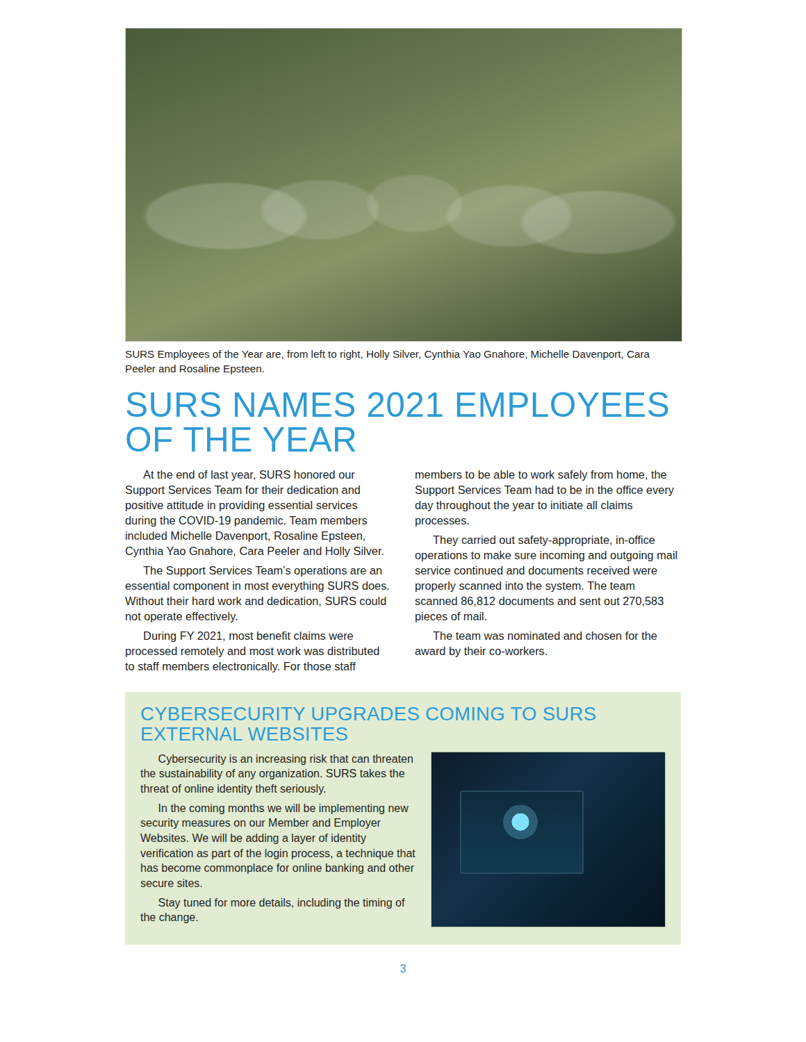SURS Employees of the Year are, from left to right, Holly Silver, Cynthia Yao Gnahore, Michelle Davenport, Cara Peeler and Rosaline Epsteen.
SURS Names 2021 Employees of the Year
At the end of last year, SURS honored our Support Services Team for their dedication and positive attitude in providing essential services during the COVID-19 pandemic. Team members included Michelle Davenport, Rosaline Epsteen, Cynthia Yao Gnahore, Cara Peeler and Holly Silver.
The Support Services Team’s operations are an essential component in most everything SURS does. Without their hard work and dedication, SURS could not operate effectively.
During FY 2021, most benefit claims were processed remotely and most work was distributed to staff members electronically. For those staff members to be able to work safely from home, the Support Services Team had to be in the office every day throughout the year to initiate all claims processes.
They carried out safety-appropriate, in-office operations to make sure incoming and outgoing mail service continued and documents received were properly scanned into the system. The team scanned 86,812 documents and sent out 270,583 pieces of mail.
The team was nominated and chosen for the award by their co-workers.
Cybersecurity Upgrades Coming to SURS External Websites
Cybersecurity is an increasing risk that can threaten the sustainability of any organization. SURS takes the threat of online identity theft seriously.
In the coming months we will be implementing new security measures on our Member and Employer Websites. We will be adding a layer of identity verification as part of the login process, a technique that has become commonplace for online banking and other secure sites.
Stay tuned for more details, including the timing of the change.
3